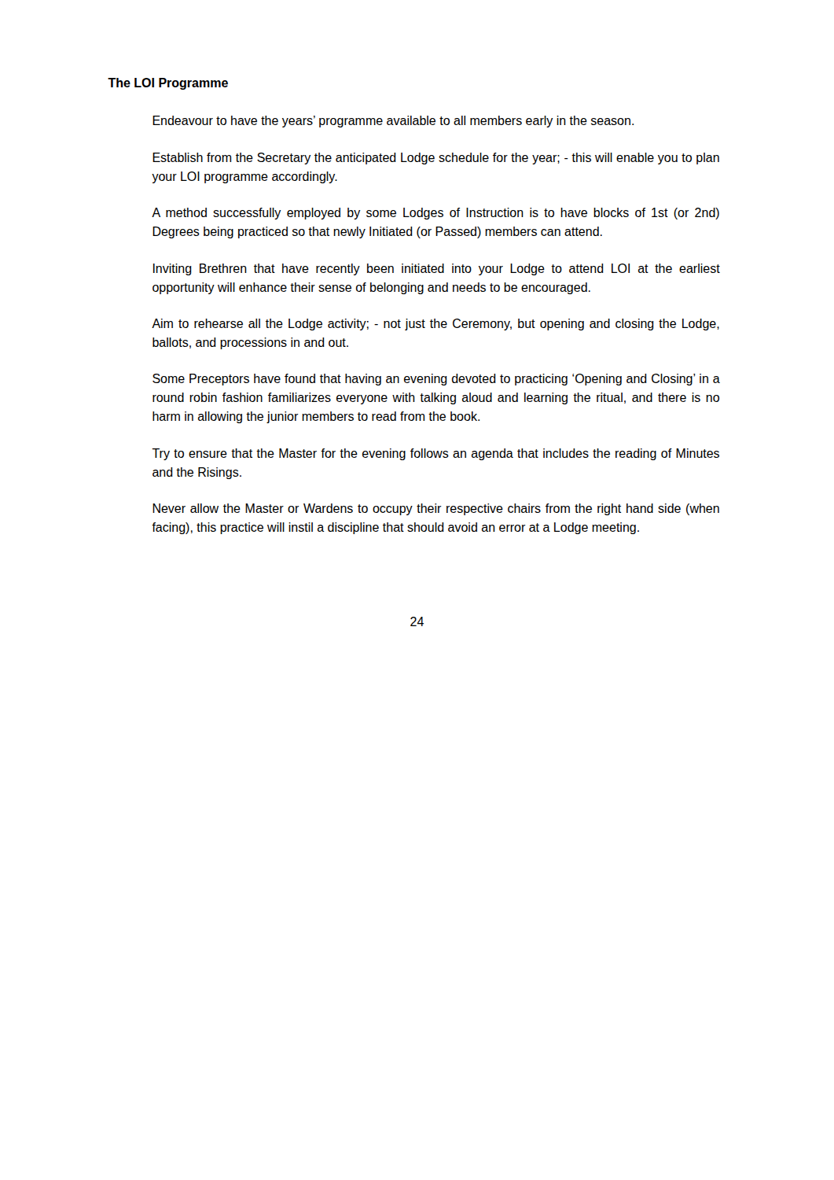The LOI Programme
Endeavour to have the years’ programme available to all members early in the season.
Establish from the Secretary the anticipated Lodge schedule for the year; - this will enable you to plan your LOI programme accordingly.
A method successfully employed by some Lodges of Instruction is to have blocks of 1st (or 2nd) Degrees being practiced so that newly Initiated (or Passed) members can attend.
Inviting Brethren that have recently been initiated into your Lodge to attend LOI at the earliest opportunity will enhance their sense of belonging and needs to be encouraged.
Aim to rehearse all the Lodge activity; - not just the Ceremony, but opening and closing the Lodge, ballots, and processions in and out.
Some Preceptors have found that having an evening devoted to practicing ‘Opening and Closing’ in a round robin fashion familiarizes everyone with talking aloud and learning the ritual, and there is no harm in allowing the junior members to read from the book.
Try to ensure that the Master for the evening follows an agenda that includes the reading of Minutes and the Risings.
Never allow the Master or Wardens to occupy their respective chairs from the right hand side (when facing), this practice will instil a discipline that should avoid an error at a Lodge meeting.
24